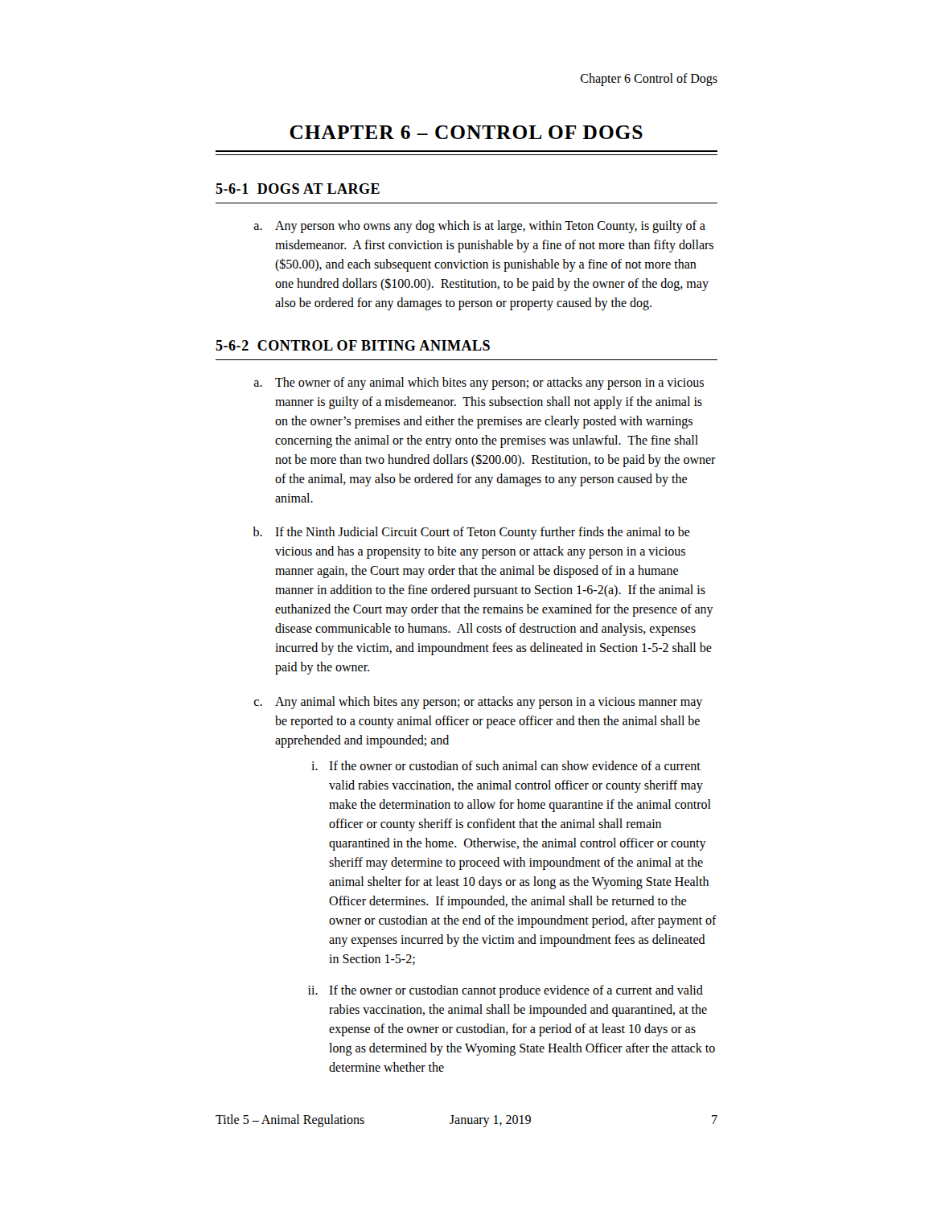Chapter 6 Control of Dogs
CHAPTER 6 – CONTROL OF DOGS
5-6-1 DOGS AT LARGE
Any person who owns any dog which is at large, within Teton County, is guilty of a misdemeanor. A first conviction is punishable by a fine of not more than fifty dollars ($50.00), and each subsequent conviction is punishable by a fine of not more than one hundred dollars ($100.00). Restitution, to be paid by the owner of the dog, may also be ordered for any damages to person or property caused by the dog.
5-6-2 CONTROL OF BITING ANIMALS
The owner of any animal which bites any person; or attacks any person in a vicious manner is guilty of a misdemeanor. This subsection shall not apply if the animal is on the owner’s premises and either the premises are clearly posted with warnings concerning the animal or the entry onto the premises was unlawful. The fine shall not be more than two hundred dollars ($200.00). Restitution, to be paid by the owner of the animal, may also be ordered for any damages to any person caused by the animal.
If the Ninth Judicial Circuit Court of Teton County further finds the animal to be vicious and has a propensity to bite any person or attack any person in a vicious manner again, the Court may order that the animal be disposed of in a humane manner in addition to the fine ordered pursuant to Section 1-6-2(a). If the animal is euthanized the Court may order that the remains be examined for the presence of any disease communicable to humans. All costs of destruction and analysis, expenses incurred by the victim, and impoundment fees as delineated in Section 1-5-2 shall be paid by the owner.
Any animal which bites any person; or attacks any person in a vicious manner may be reported to a county animal officer or peace officer and then the animal shall be apprehended and impounded; and
If the owner or custodian of such animal can show evidence of a current valid rabies vaccination, the animal control officer or county sheriff may make the determination to allow for home quarantine if the animal control officer or county sheriff is confident that the animal shall remain quarantined in the home. Otherwise, the animal control officer or county sheriff may determine to proceed with impoundment of the animal at the animal shelter for at least 10 days or as long as the Wyoming State Health Officer determines. If impounded, the animal shall be returned to the owner or custodian at the end of the impoundment period, after payment of any expenses incurred by the victim and impoundment fees as delineated in Section 1-5-2;
If the owner or custodian cannot produce evidence of a current and valid rabies vaccination, the animal shall be impounded and quarantined, at the expense of the owner or custodian, for a period of at least 10 days or as long as determined by the Wyoming State Health Officer after the attack to determine whether the
Title 5 – Animal Regulations
January 1, 2019
7